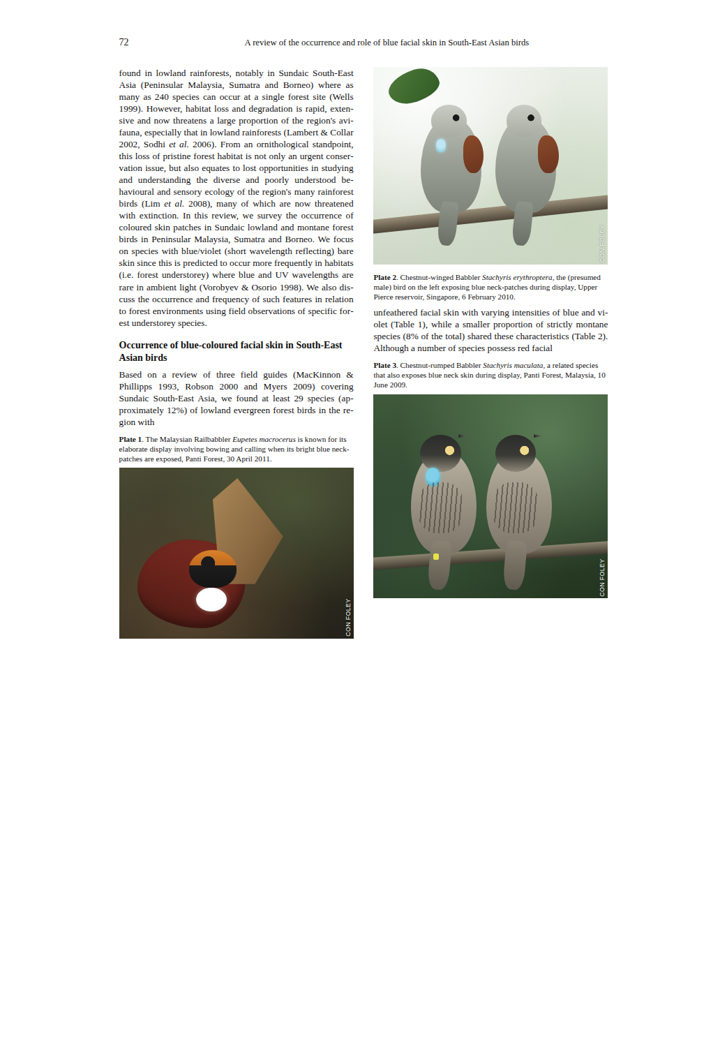72 A review of the occurrence and role of blue facial skin in South-East Asian birds
found in lowland rainforests, notably in Sundaic South-East Asia (Peninsular Malaysia, Sumatra and Borneo) where as many as 240 species can occur at a single forest site (Wells 1999). However, habitat loss and degradation is rapid, extensive and now threatens a large proportion of the region's avifauna, especially that in lowland rainforests (Lambert & Collar 2002, Sodhi et al. 2006). From an ornithological standpoint, this loss of pristine forest habitat is not only an urgent conservation issue, but also equates to lost opportunities in studying and understanding the diverse and poorly understood behavioural and sensory ecology of the region's many rainforest birds (Lim et al. 2008), many of which are now threatened with extinction. In this review, we survey the occurrence of coloured skin patches in Sundaic lowland and montane forest birds in Peninsular Malaysia, Sumatra and Borneo. We focus on species with blue/violet (short wavelength reflecting) bare skin since this is predicted to occur more frequently in habitats (i.e. forest understorey) where blue and UV wavelengths are rare in ambient light (Vorobyev & Osorio 1998). We also discuss the occurrence and frequency of such features in relation to forest environments using field observations of specific forest understorey species.
Occurrence of blue-coloured facial skin in South-East Asian birds
Based on a review of three field guides (MacKinnon & Phillipps 1993, Robson 2000 and Myers 2009) covering Sundaic South-East Asia, we found at least 29 species (approximately 12%) of lowland evergreen forest birds in the region with
Plate 1. The Malaysian Railbabbler Eupetes macrocerus is known for its elaborate display involving bowing and calling when its bright blue neck-patches are exposed, Panti Forest, 30 April 2011.
CON FOLEY
CON FOLEY
Plate 2. Chestnut-winged Babbler Stachyris erythroptera, the (presumed male) bird on the left exposing blue neck-patches during display, Upper Pierce reservoir, Singapore, 6 February 2010.
unfeathered facial skin with varying intensities of blue and violet (Table 1), while a smaller proportion of strictly montane species (8% of the total) shared these characteristics (Table 2). Although a number of species possess red facial
Plate 3. Chestnut-rumped Babbler Stachyris maculata, a related species that also exposes blue neck skin during display, Panti Forest, Malaysia, 10 June 2009.
CON FOLEY